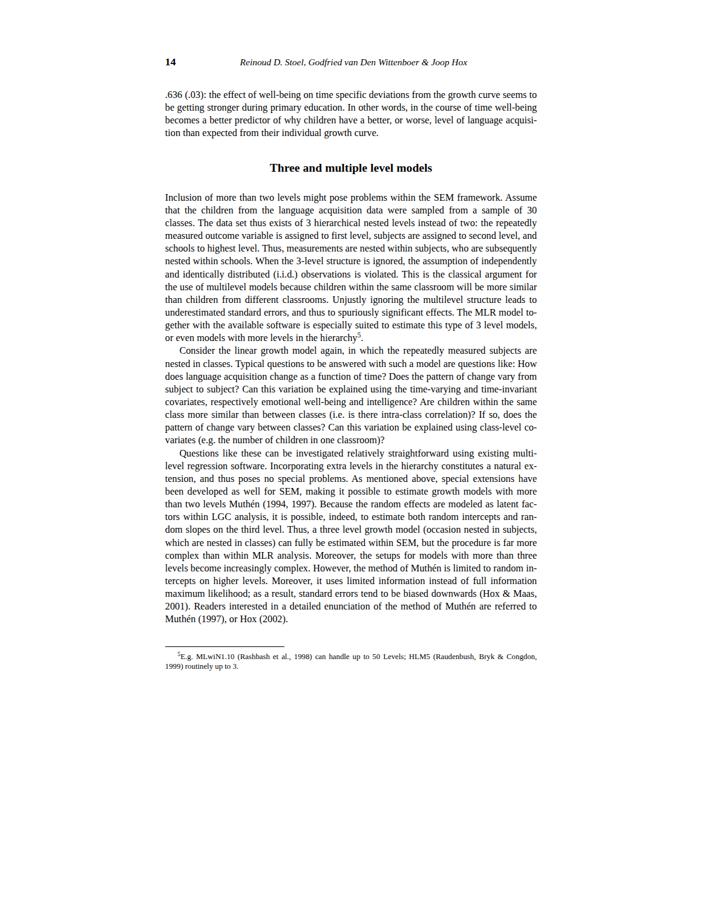14 Reinoud D. Stoel, Godfried van Den Wittenboer & Joop Hox
.636 (.03): the effect of well-being on time specific deviations from the growth curve seems to be getting stronger during primary education. In other words, in the course of time well-being becomes a better predictor of why children have a better, or worse, level of language acquisition than expected from their individual growth curve.
Three and multiple level models
Inclusion of more than two levels might pose problems within the SEM framework. Assume that the children from the language acquisition data were sampled from a sample of 30 classes. The data set thus exists of 3 hierarchical nested levels instead of two: the repeatedly measured outcome variable is assigned to first level, subjects are assigned to second level, and schools to highest level. Thus, measurements are nested within subjects, who are subsequently nested within schools. When the 3-level structure is ignored, the assumption of independently and identically distributed (i.i.d.) observations is violated. This is the classical argument for the use of multilevel models because children within the same classroom will be more similar than children from different classrooms. Unjustly ignoring the multilevel structure leads to underestimated standard errors, and thus to spuriously significant effects. The MLR model together with the available software is especially suited to estimate this type of 3 level models, or even models with more levels in the hierarchy5.
Consider the linear growth model again, in which the repeatedly measured subjects are nested in classes. Typical questions to be answered with such a model are questions like: How does language acquisition change as a function of time? Does the pattern of change vary from subject to subject? Can this variation be explained using the time-varying and time-invariant covariates, respectively emotional well-being and intelligence? Are children within the same class more similar than between classes (i.e. is there intra-class correlation)? If so, does the pattern of change vary between classes? Can this variation be explained using class-level covariates (e.g. the number of children in one classroom)?
Questions like these can be investigated relatively straightforward using existing multilevel regression software. Incorporating extra levels in the hierarchy constitutes a natural extension, and thus poses no special problems. As mentioned above, special extensions have been developed as well for SEM, making it possible to estimate growth models with more than two levels Muthén (1994, 1997). Because the random effects are modeled as latent factors within LGC analysis, it is possible, indeed, to estimate both random intercepts and random slopes on the third level. Thus, a three level growth model (occasion nested in subjects, which are nested in classes) can fully be estimated within SEM, but the procedure is far more complex than within MLR analysis. Moreover, the setups for models with more than three levels become increasingly complex. However, the method of Muthén is limited to random intercepts on higher levels. Moreover, it uses limited information instead of full information maximum likelihood; as a result, standard errors tend to be biased downwards (Hox & Maas, 2001). Readers interested in a detailed enunciation of the method of Muthén are referred to Muthén (1997), or Hox (2002).
5 E.g. MLwiN1.10 (Rashbash et al., 1998) can handle up to 50 Levels; HLM5 (Raudenbush, Bryk & Congdon, 1999) routinely up to 3.